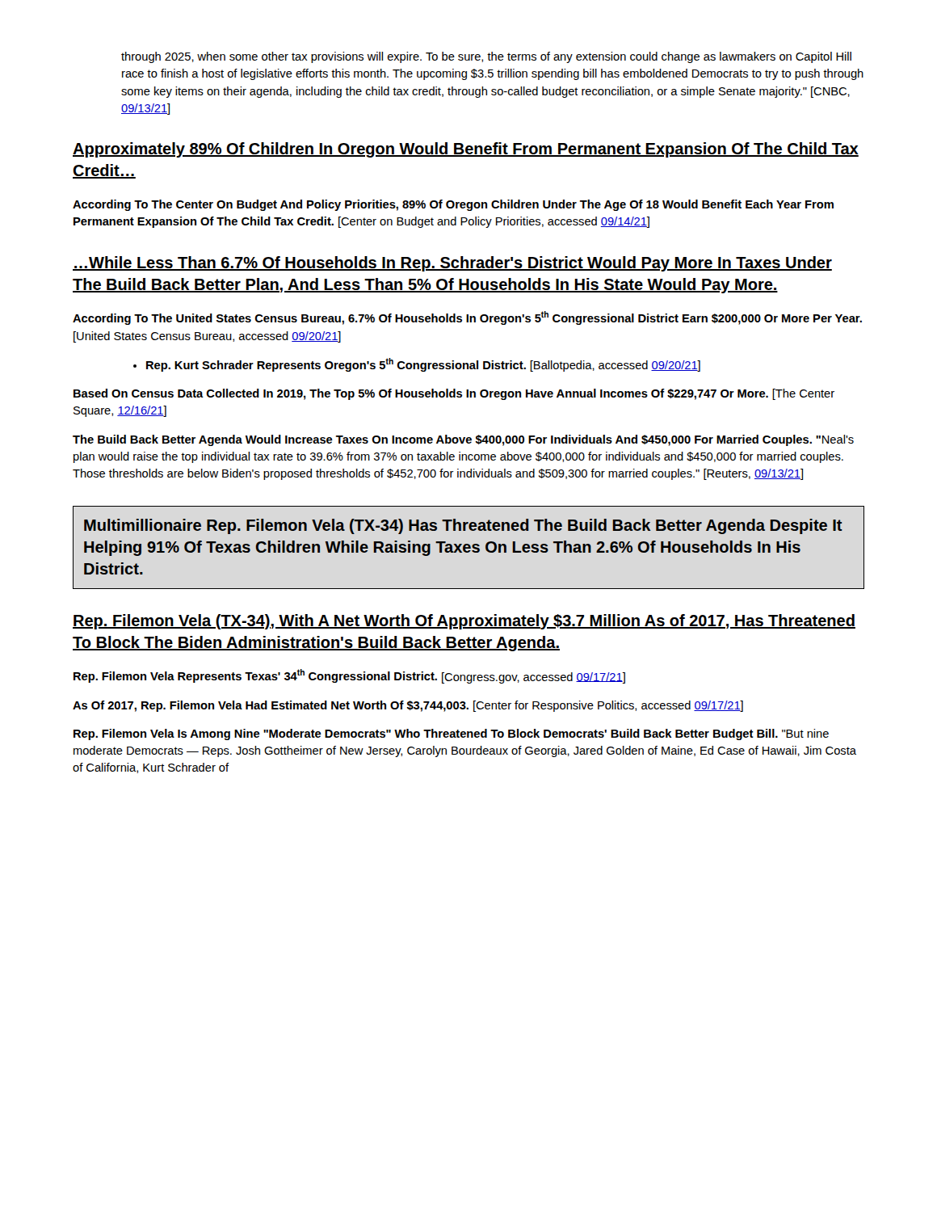through 2025, when some other tax provisions will expire. To be sure, the terms of any extension could change as lawmakers on Capitol Hill race to finish a host of legislative efforts this month. The upcoming $3.5 trillion spending bill has emboldened Democrats to try to push through some key items on their agenda, including the child tax credit, through so-called budget reconciliation, or a simple Senate majority." [CNBC, 09/13/21]
Approximately 89% Of Children In Oregon Would Benefit From Permanent Expansion Of The Child Tax Credit…
According To The Center On Budget And Policy Priorities, 89% Of Oregon Children Under The Age Of 18 Would Benefit Each Year From Permanent Expansion Of The Child Tax Credit. [Center on Budget and Policy Priorities, accessed 09/14/21]
…While Less Than 6.7% Of Households In Rep. Schrader's District Would Pay More In Taxes Under The Build Back Better Plan, And Less Than 5% Of Households In His State Would Pay More.
According To The United States Census Bureau, 6.7% Of Households In Oregon's 5th Congressional District Earn $200,000 Or More Per Year. [United States Census Bureau, accessed 09/20/21]
Rep. Kurt Schrader Represents Oregon's 5th Congressional District. [Ballotpedia, accessed 09/20/21]
Based On Census Data Collected In 2019, The Top 5% Of Households In Oregon Have Annual Incomes Of $229,747 Or More. [The Center Square, 12/16/21]
The Build Back Better Agenda Would Increase Taxes On Income Above $400,000 For Individuals And $450,000 For Married Couples. "Neal's plan would raise the top individual tax rate to 39.6% from 37% on taxable income above $400,000 for individuals and $450,000 for married couples. Those thresholds are below Biden's proposed thresholds of $452,700 for individuals and $509,300 for married couples." [Reuters, 09/13/21]
Multimillionaire Rep. Filemon Vela (TX-34) Has Threatened The Build Back Better Agenda Despite It Helping 91% Of Texas Children While Raising Taxes On Less Than 2.6% Of Households In His District.
Rep. Filemon Vela (TX-34), With A Net Worth Of Approximately $3.7 Million As of 2017, Has Threatened To Block The Biden Administration's Build Back Better Agenda.
Rep. Filemon Vela Represents Texas' 34th Congressional District. [Congress.gov, accessed 09/17/21]
As Of 2017, Rep. Filemon Vela Had Estimated Net Worth Of $3,744,003. [Center for Responsive Politics, accessed 09/17/21]
Rep. Filemon Vela Is Among Nine "Moderate Democrats" Who Threatened To Block Democrats' Build Back Better Budget Bill. "But nine moderate Democrats — Reps. Josh Gottheimer of New Jersey, Carolyn Bourdeaux of Georgia, Jared Golden of Maine, Ed Case of Hawaii, Jim Costa of California, Kurt Schrader of